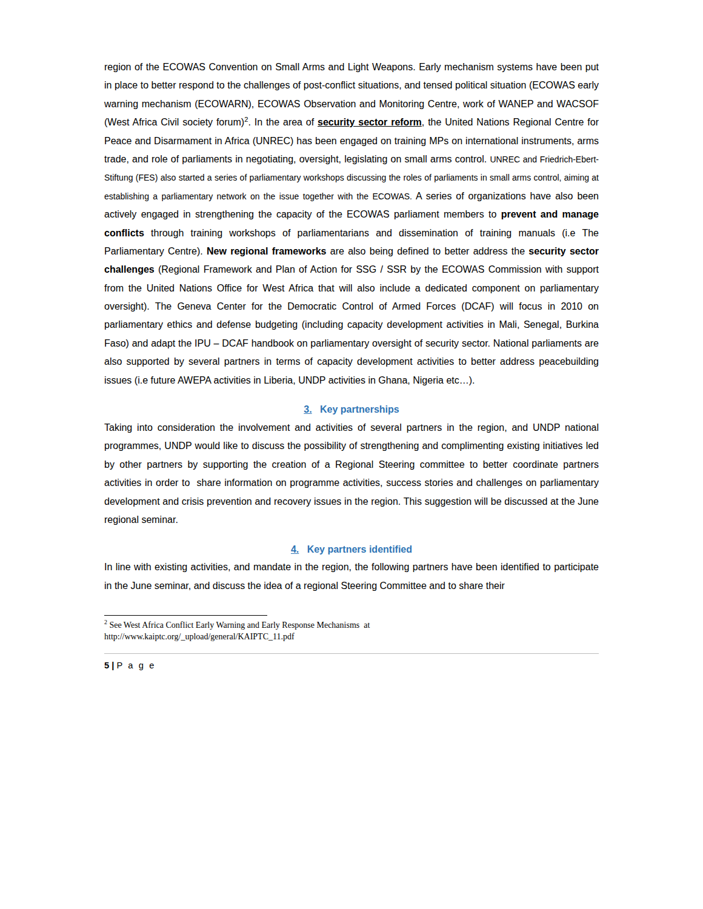region of the ECOWAS Convention on Small Arms and Light Weapons. Early mechanism systems have been put in place to better respond to the challenges of post-conflict situations, and tensed political situation (ECOWAS early warning mechanism (ECOWARN), ECOWAS Observation and Monitoring Centre, work of WANEP and WACSOF (West Africa Civil society forum)2. In the area of security sector reform, the United Nations Regional Centre for Peace and Disarmament in Africa (UNREC) has been engaged on training MPs on international instruments, arms trade, and role of parliaments in negotiating, oversight, legislating on small arms control. UNREC and Friedrich-Ebert-Stiftung (FES) also started a series of parliamentary workshops discussing the roles of parliaments in small arms control, aiming at establishing a parliamentary network on the issue together with the ECOWAS. A series of organizations have also been actively engaged in strengthening the capacity of the ECOWAS parliament members to prevent and manage conflicts through training workshops of parliamentarians and dissemination of training manuals (i.e The Parliamentary Centre). New regional frameworks are also being defined to better address the security sector challenges (Regional Framework and Plan of Action for SSG / SSR by the ECOWAS Commission with support from the United Nations Office for West Africa that will also include a dedicated component on parliamentary oversight). The Geneva Center for the Democratic Control of Armed Forces (DCAF) will focus in 2010 on parliamentary ethics and defense budgeting (including capacity development activities in Mali, Senegal, Burkina Faso) and adapt the IPU – DCAF handbook on parliamentary oversight of security sector. National parliaments are also supported by several partners in terms of capacity development activities to better address peacebuilding issues (i.e future AWEPA activities in Liberia, UNDP activities in Ghana, Nigeria etc…).
3. Key partnerships
Taking into consideration the involvement and activities of several partners in the region, and UNDP national programmes, UNDP would like to discuss the possibility of strengthening and complimenting existing initiatives led by other partners by supporting the creation of a Regional Steering committee to better coordinate partners activities in order to share information on programme activities, success stories and challenges on parliamentary development and crisis prevention and recovery issues in the region. This suggestion will be discussed at the June regional seminar.
4. Key partners identified
In line with existing activities, and mandate in the region, the following partners have been identified to participate in the June seminar, and discuss the idea of a regional Steering Committee and to share their
2 See West Africa Conflict Early Warning and Early Response Mechanisms at
http://www.kaiptc.org/_upload/general/KAIPTC_11.pdf
5 | P a g e